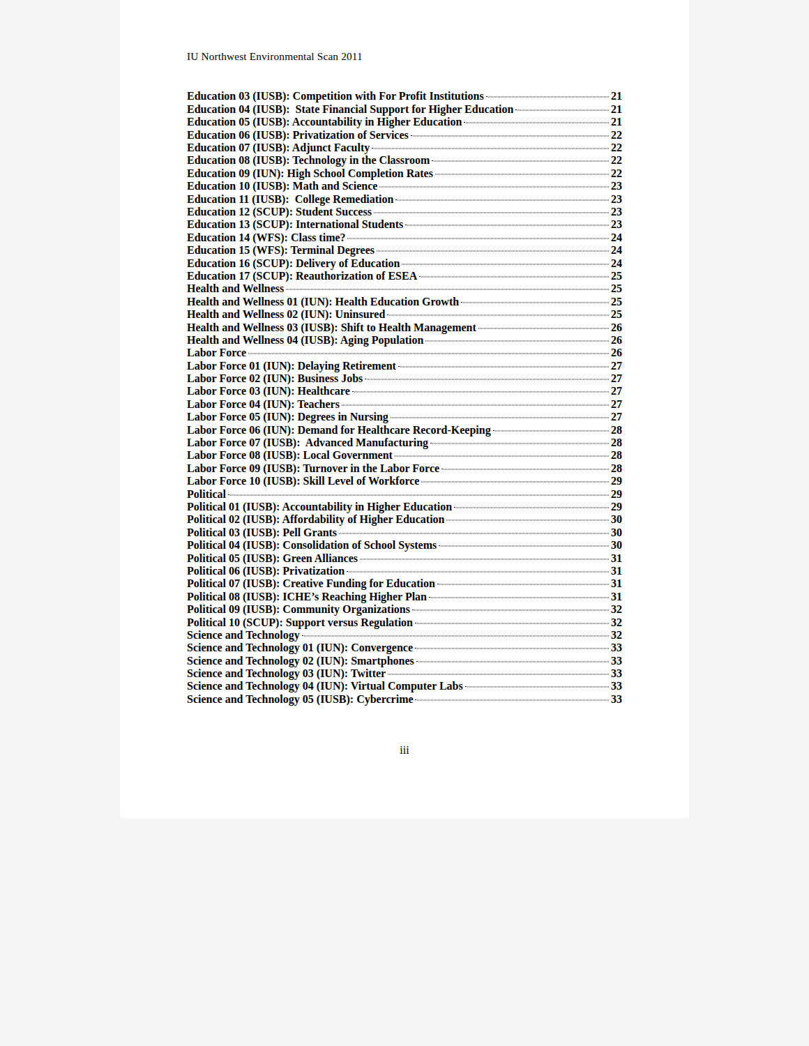IU Northwest Environmental Scan 2011
Education 03 (IUSB): Competition with For Profit Institutions 21
Education 04 (IUSB): State Financial Support for Higher Education 21
Education 05 (IUSB): Accountability in Higher Education 21
Education 06 (IUSB): Privatization of Services 22
Education 07 (IUSB): Adjunct Faculty 22
Education 08 (IUSB): Technology in the Classroom 22
Education 09 (IUN): High School Completion Rates 22
Education 10 (IUSB): Math and Science 23
Education 11 (IUSB): College Remediation 23
Education 12 (SCUP): Student Success 23
Education 13 (SCUP): International Students 23
Education 14 (WFS): Class time? 24
Education 15 (WFS): Terminal Degrees 24
Education 16 (SCUP): Delivery of Education 24
Education 17 (SCUP): Reauthorization of ESEA 25
Health and Wellness 25
Health and Wellness 01 (IUN): Health Education Growth 25
Health and Wellness 02 (IUN): Uninsured 25
Health and Wellness 03 (IUSB): Shift to Health Management 26
Health and Wellness 04 (IUSB): Aging Population 26
Labor Force 26
Labor Force 01 (IUN): Delaying Retirement 27
Labor Force 02 (IUN): Business Jobs 27
Labor Force 03 (IUN): Healthcare 27
Labor Force 04 (IUN): Teachers 27
Labor Force 05 (IUN): Degrees in Nursing 27
Labor Force 06 (IUN): Demand for Healthcare Record-Keeping 28
Labor Force 07 (IUSB): Advanced Manufacturing 28
Labor Force 08 (IUSB): Local Government 28
Labor Force 09 (IUSB): Turnover in the Labor Force 28
Labor Force 10 (IUSB): Skill Level of Workforce 29
Political 29
Political 01 (IUSB): Accountability in Higher Education 29
Political 02 (IUSB): Affordability of Higher Education 30
Political 03 (IUSB): Pell Grants 30
Political 04 (IUSB): Consolidation of School Systems 30
Political 05 (IUSB): Green Alliances 31
Political 06 (IUSB): Privatization 31
Political 07 (IUSB): Creative Funding for Education 31
Political 08 (IUSB): ICHE’s Reaching Higher Plan 31
Political 09 (IUSB): Community Organizations 32
Political 10 (SCUP): Support versus Regulation 32
Science and Technology 32
Science and Technology 01 (IUN): Convergence 33
Science and Technology 02 (IUN): Smartphones 33
Science and Technology 03 (IUN): Twitter 33
Science and Technology 04 (IUN): Virtual Computer Labs 33
Science and Technology 05 (IUSB): Cybercrime 33
iii